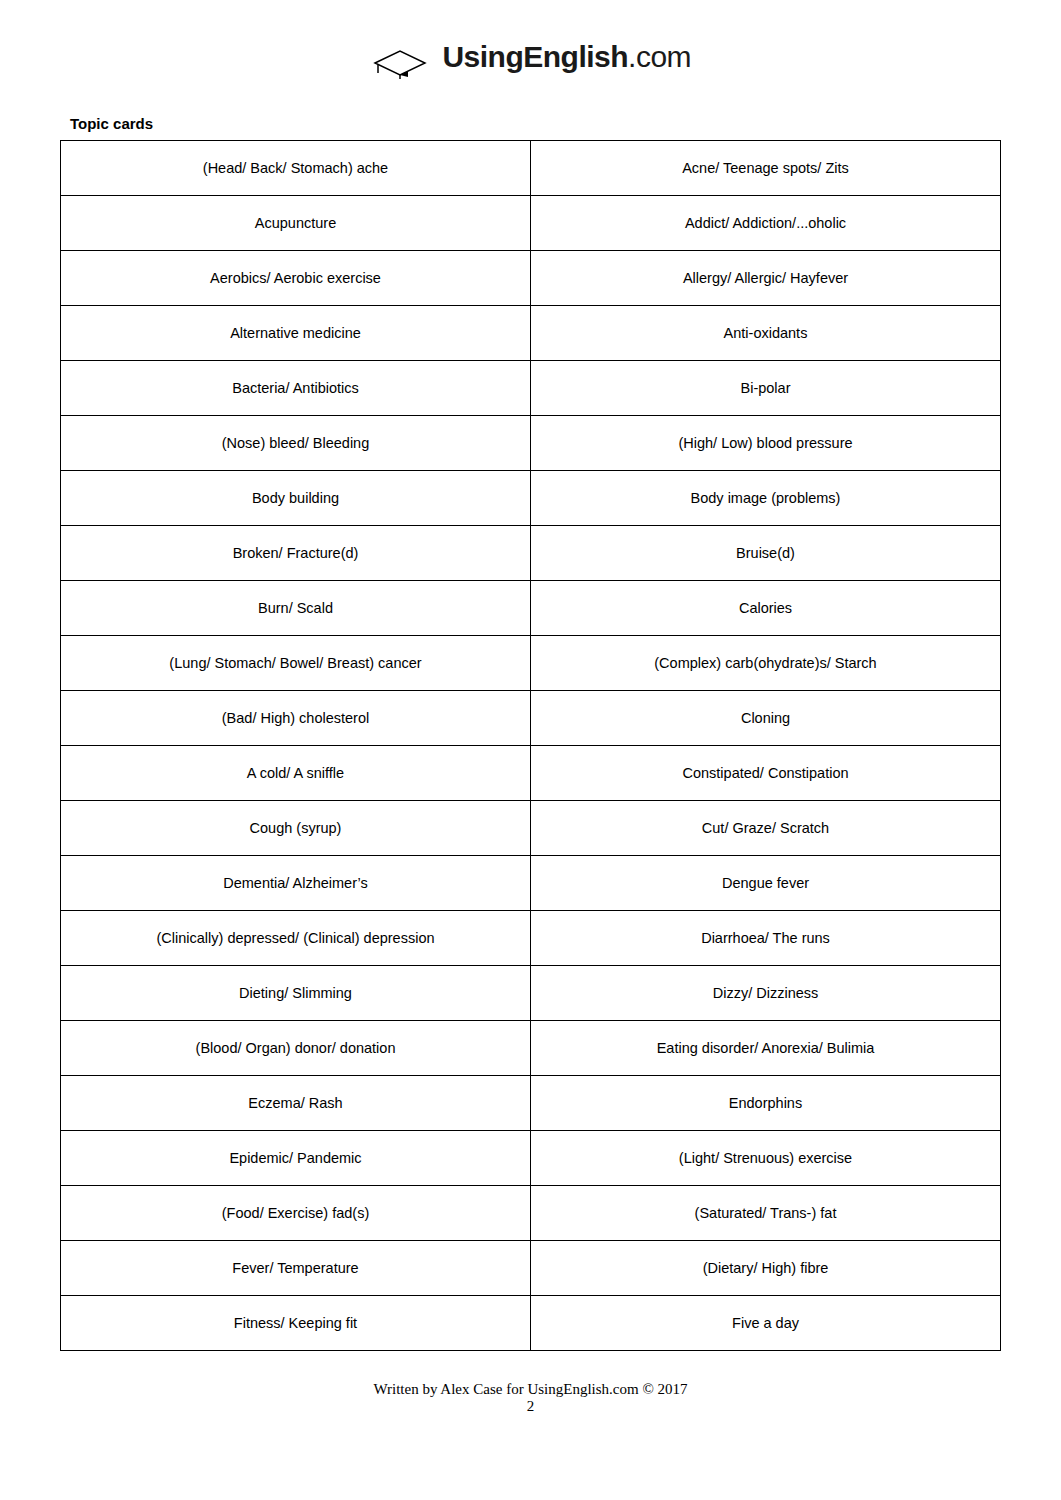Using English.com
Topic cards
| (Head/ Back/ Stomach) ache | Acne/ Teenage spots/ Zits |
| Acupuncture | Addict/ Addiction/...oholic |
| Aerobics/ Aerobic exercise | Allergy/ Allergic/ Hayfever |
| Alternative medicine | Anti-oxidants |
| Bacteria/ Antibiotics | Bi-polar |
| (Nose) bleed/ Bleeding | (High/ Low) blood pressure |
| Body building | Body image (problems) |
| Broken/ Fracture(d) | Bruise(d) |
| Burn/ Scald | Calories |
| (Lung/ Stomach/ Bowel/ Breast) cancer | (Complex) carb(ohydrate)s/ Starch |
| (Bad/ High) cholesterol | Cloning |
| A cold/ A sniffle | Constipated/ Constipation |
| Cough (syrup) | Cut/ Graze/ Scratch |
| Dementia/ Alzheimer’s | Dengue fever |
| (Clinically) depressed/ (Clinical) depression | Diarrhoea/ The runs |
| Dieting/ Slimming | Dizzy/ Dizziness |
| (Blood/ Organ) donor/ donation | Eating disorder/ Anorexia/ Bulimia |
| Eczema/ Rash | Endorphins |
| Epidemic/ Pandemic | (Light/ Strenuous) exercise |
| (Food/ Exercise) fad(s) | (Saturated/ Trans-) fat |
| Fever/ Temperature | (Dietary/ High) fibre |
| Fitness/ Keeping fit | Five a day |
Written by Alex Case for UsingEnglish.com © 2017
2